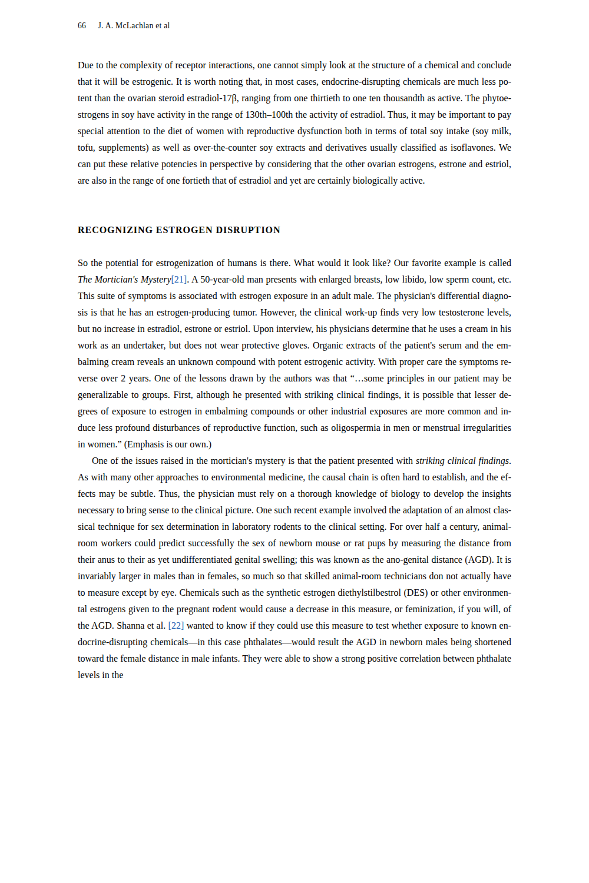66 J. A. McLachlan et al
Due to the complexity of receptor interactions, one cannot simply look at the structure of a chemical and conclude that it will be estrogenic. It is worth noting that, in most cases, endocrine-disrupting chemicals are much less potent than the ovarian steroid estradiol-17β, ranging from one thirtieth to one ten thousandth as active. The phytoestrogens in soy have activity in the range of 130th–100th the activity of estradiol. Thus, it may be important to pay special attention to the diet of women with reproductive dysfunction both in terms of total soy intake (soy milk, tofu, supplements) as well as over-the-counter soy extracts and derivatives usually classified as isoflavones. We can put these relative potencies in perspective by considering that the other ovarian estrogens, estrone and estriol, are also in the range of one fortieth that of estradiol and yet are certainly biologically active.
RECOGNIZING ESTROGEN DISRUPTION
So the potential for estrogenization of humans is there. What would it look like? Our favorite example is called The Mortician's Mystery[21]. A 50-year-old man presents with enlarged breasts, low libido, low sperm count, etc. This suite of symptoms is associated with estrogen exposure in an adult male. The physician's differential diagnosis is that he has an estrogen-producing tumor. However, the clinical work-up finds very low testosterone levels, but no increase in estradiol, estrone or estriol. Upon interview, his physicians determine that he uses a cream in his work as an undertaker, but does not wear protective gloves. Organic extracts of the patient's serum and the embalming cream reveals an unknown compound with potent estrogenic activity. With proper care the symptoms reverse over 2 years. One of the lessons drawn by the authors was that “…some principles in our patient may be generalizable to groups. First, although he presented with striking clinical findings, it is possible that lesser degrees of exposure to estrogen in embalming compounds or other industrial exposures are more common and induce less profound disturbances of reproductive function, such as oligospermia in men or menstrual irregularities in women.” (Emphasis is our own.)
One of the issues raised in the mortician's mystery is that the patient presented with striking clinical findings. As with many other approaches to environmental medicine, the causal chain is often hard to establish, and the effects may be subtle. Thus, the physician must rely on a thorough knowledge of biology to develop the insights necessary to bring sense to the clinical picture. One such recent example involved the adaptation of an almost classical technique for sex determination in laboratory rodents to the clinical setting. For over half a century, animal-room workers could predict successfully the sex of newborn mouse or rat pups by measuring the distance from their anus to their as yet undifferentiated genital swelling; this was known as the ano-genital distance (AGD). It is invariably larger in males than in females, so much so that skilled animal-room technicians don not actually have to measure except by eye. Chemicals such as the synthetic estrogen diethylstilbestrol (DES) or other environmental estrogens given to the pregnant rodent would cause a decrease in this measure, or feminization, if you will, of the AGD. Shanna et al. [22] wanted to know if they could use this measure to test whether exposure to known endocrine-disrupting chemicals—in this case phthalates—would result the AGD in newborn males being shortened toward the female distance in male infants. They were able to show a strong positive correlation between phthalate levels in the